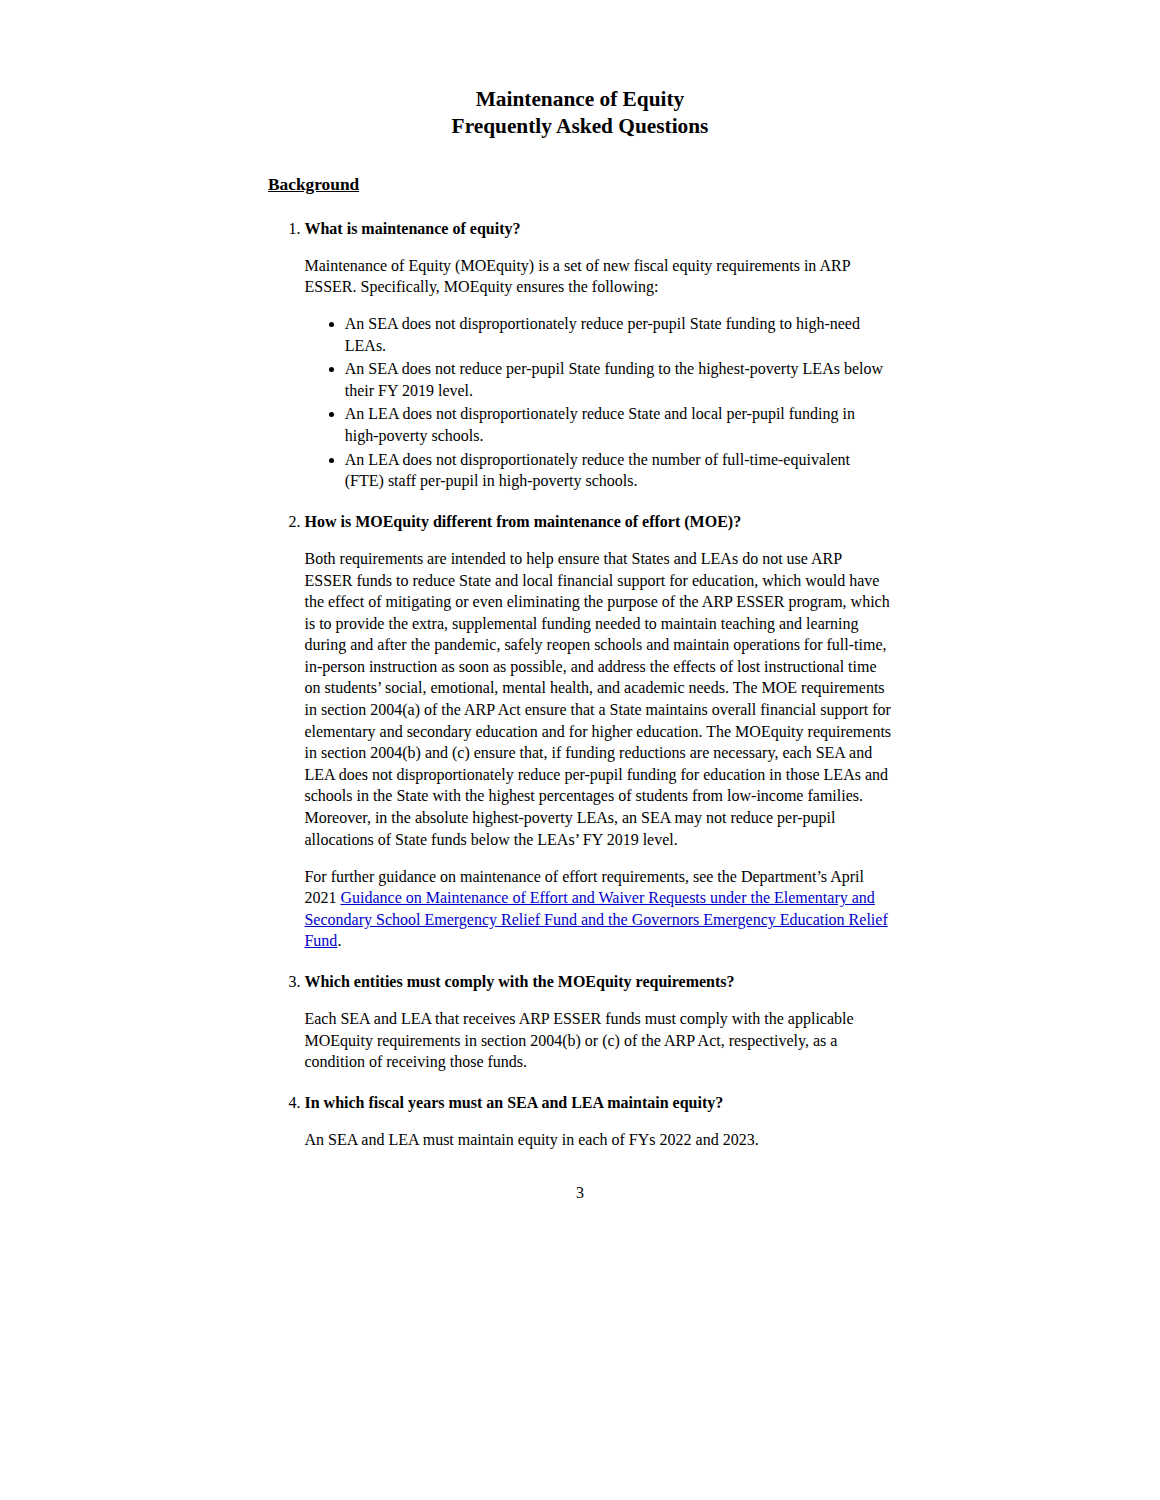Maintenance of Equity
Frequently Asked Questions
Background
What is maintenance of equity?
Maintenance of Equity (MOEquity) is a set of new fiscal equity requirements in ARP ESSER. Specifically, MOEquity ensures the following:
An SEA does not disproportionately reduce per-pupil State funding to high-need LEAs.
An SEA does not reduce per-pupil State funding to the highest-poverty LEAs below their FY 2019 level.
An LEA does not disproportionately reduce State and local per-pupil funding in high-poverty schools.
An LEA does not disproportionately reduce the number of full-time-equivalent (FTE) staff per-pupil in high-poverty schools.
How is MOEquity different from maintenance of effort (MOE)?
Both requirements are intended to help ensure that States and LEAs do not use ARP ESSER funds to reduce State and local financial support for education, which would have the effect of mitigating or even eliminating the purpose of the ARP ESSER program, which is to provide the extra, supplemental funding needed to maintain teaching and learning during and after the pandemic, safely reopen schools and maintain operations for full-time, in-person instruction as soon as possible, and address the effects of lost instructional time on students’ social, emotional, mental health, and academic needs. The MOE requirements in section 2004(a) of the ARP Act ensure that a State maintains overall financial support for elementary and secondary education and for higher education. The MOEquity requirements in section 2004(b) and (c) ensure that, if funding reductions are necessary, each SEA and LEA does not disproportionately reduce per-pupil funding for education in those LEAs and schools in the State with the highest percentages of students from low-income families. Moreover, in the absolute highest-poverty LEAs, an SEA may not reduce per-pupil allocations of State funds below the LEAs’ FY 2019 level.
For further guidance on maintenance of effort requirements, see the Department’s April 2021 Guidance on Maintenance of Effort and Waiver Requests under the Elementary and Secondary School Emergency Relief Fund and the Governors Emergency Education Relief Fund.
Which entities must comply with the MOEquity requirements?
Each SEA and LEA that receives ARP ESSER funds must comply with the applicable MOEquity requirements in section 2004(b) or (c) of the ARP Act, respectively, as a condition of receiving those funds.
In which fiscal years must an SEA and LEA maintain equity?
An SEA and LEA must maintain equity in each of FYs 2022 and 2023.
3